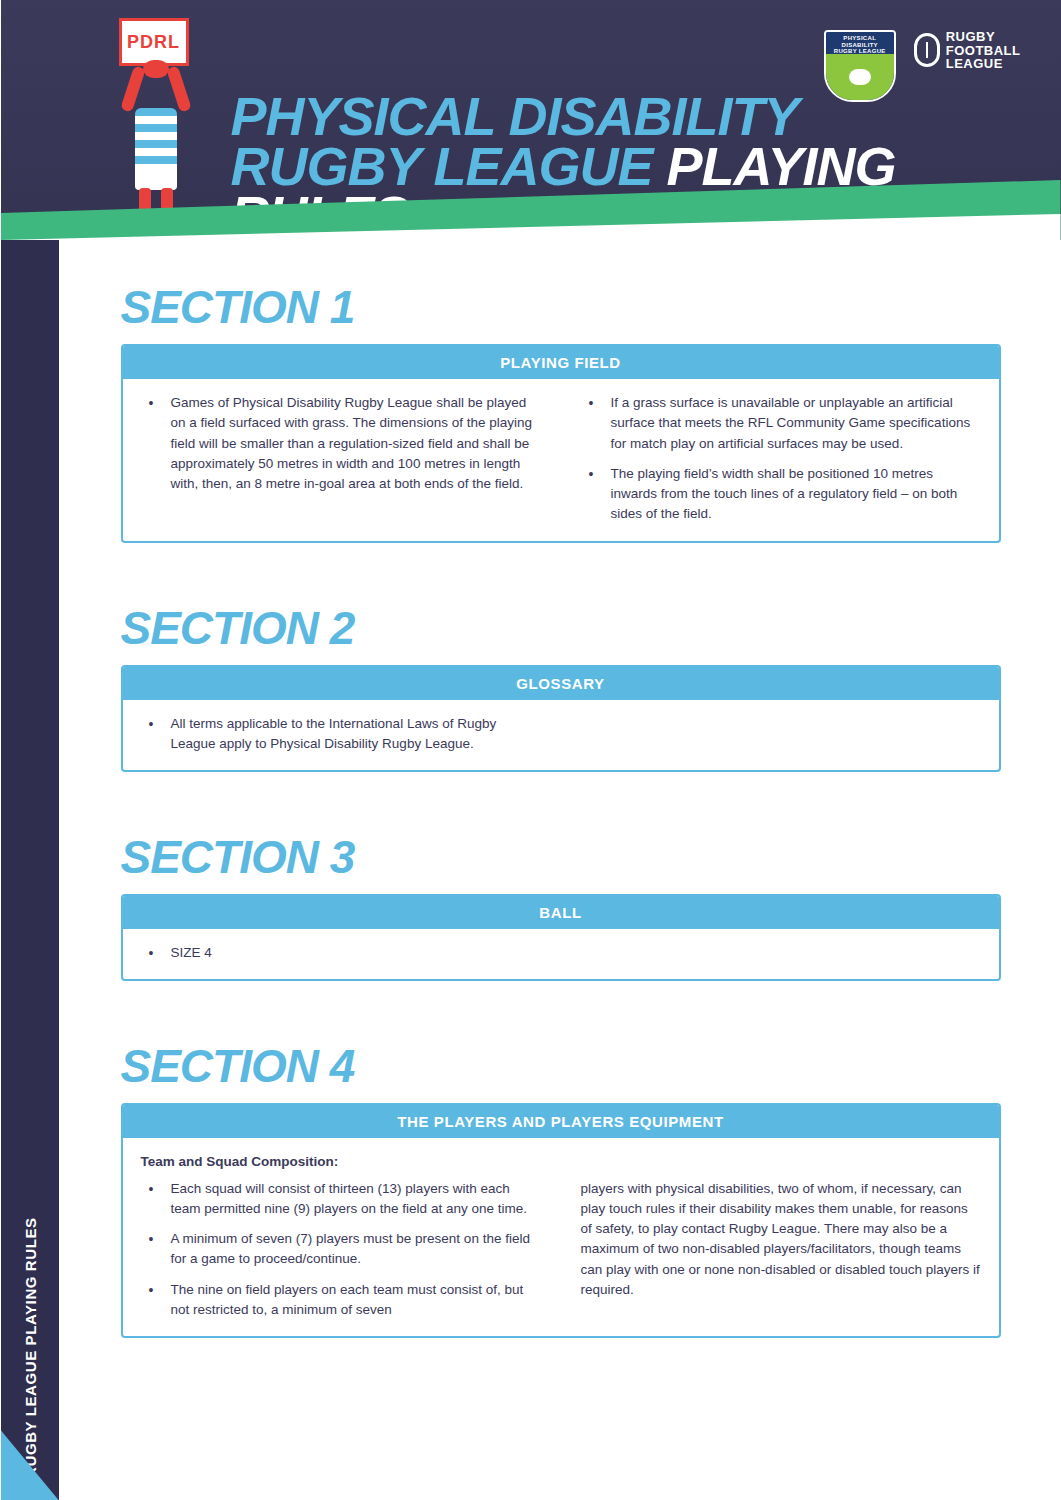PDRL
Physical Disability Rugby League Playing Rules
PHYSICAL
DISABILITY
RUGBY LEAGUE
RUGBY
FOOTBALL
LEAGUE
PDRL RUGBY LEAGUE PLAYING RULES
Section 1
Playing Field
Games of Physical Disability Rugby League shall be played on a field surfaced with grass. The dimensions of the playing field will be smaller than a regulation-sized field and shall be approximately 50 metres in width and 100 metres in length with, then, an 8 metre in-goal area at both ends of the field.
If a grass surface is unavailable or unplayable an artificial surface that meets the RFL Community Game specifications for match play on artificial surfaces may be used.
The playing field’s width shall be positioned 10 metres inwards from the touch lines of a regulatory field – on both sides of the field.
Section 2
Glossary
All terms applicable to the International Laws of Rugby League apply to Physical Disability Rugby League.
Section 3
Ball
SIZE 4
Section 4
The Players and Players Equipment
Team and Squad Composition:
Each squad will consist of thirteen (13) players with each team permitted nine (9) players on the field at any one time.
A minimum of seven (7) players must be present on the field for a game to proceed/continue.
The nine on field players on each team must consist of, but not restricted to, a minimum of seven
players with physical disabilities, two of whom, if necessary, can play touch rules if their disability makes them unable, for reasons of safety, to play contact Rugby League. There may also be a maximum of two non-disabled players/facilitators, though teams can play with one or none non-disabled or disabled touch players if required.